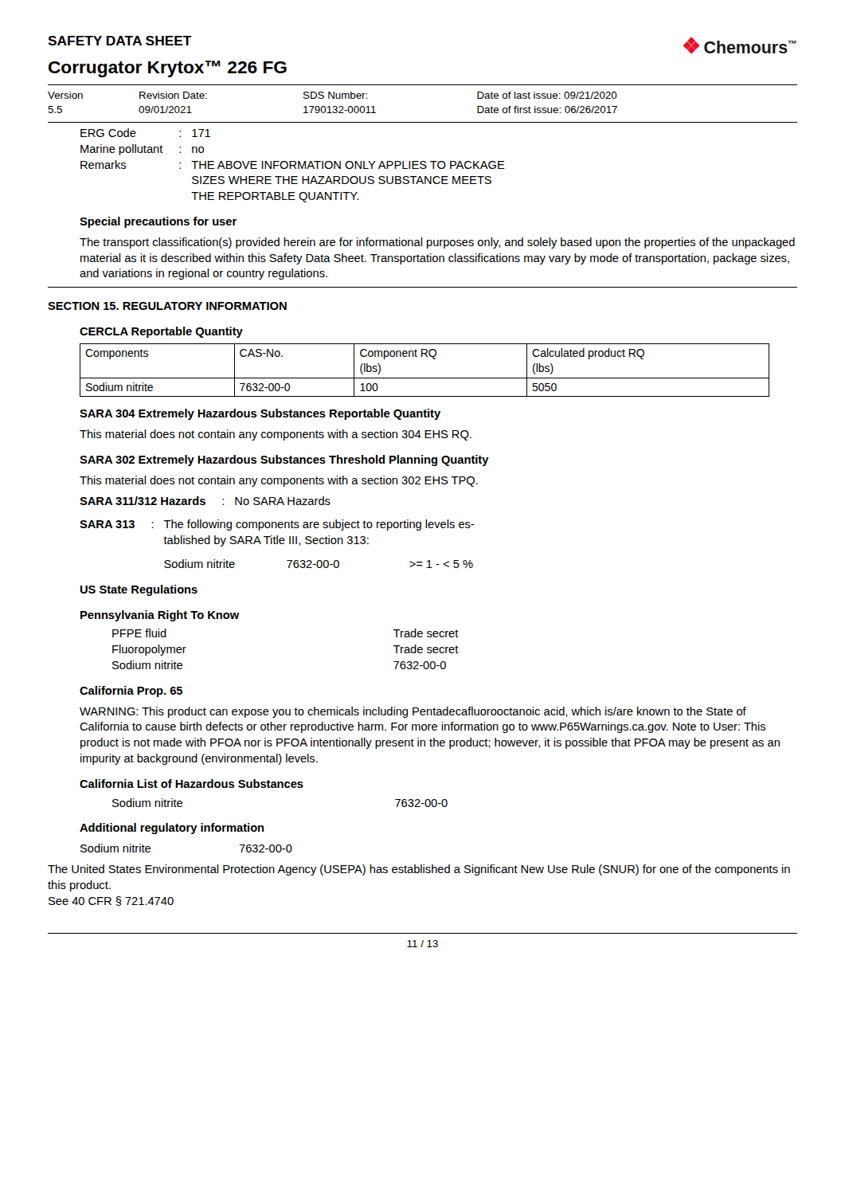❖ Chemours™
SAFETY DATA SHEET
Corrugator Krytox™ 226 FG
| Version 5.5 | Revision Date: 09/01/2021 | SDS Number: 1790132-00011 | Date of last issue: 09/21/2020 Date of first issue: 06/26/2017 |
| ERG Code | : | 171 |
| Marine pollutant | : | no |
| Remarks | : | THE ABOVE INFORMATION ONLY APPLIES TO PACKAGE SIZES WHERE THE HAZARDOUS SUBSTANCE MEETS THE REPORTABLE QUANTITY. |
Special precautions for user
The transport classification(s) provided herein are for informational purposes only, and solely based upon the properties of the unpackaged material as it is described within this Safety Data Sheet. Transportation classifications may vary by mode of transportation, package sizes, and variations in regional or country regulations.
SECTION 15. REGULATORY INFORMATION
CERCLA Reportable Quantity
| Components | CAS-No. | Component RQ (lbs) | Calculated product RQ (lbs) |
| --- | --- | --- | --- |
| Sodium nitrite | 7632-00-0 | 100 | 5050 |
SARA 304 Extremely Hazardous Substances Reportable Quantity
This material does not contain any components with a section 304 EHS RQ.
SARA 302 Extremely Hazardous Substances Threshold Planning Quantity
This material does not contain any components with a section 302 EHS TPQ.
| SARA 311/312 Hazards | : | No SARA Hazards |
| SARA 313 | : | The following components are subject to reporting levels es- tablished by SARA Title III, Section 313: |
| | | Sodium nitrite 7632-00-0 >= 1 - < 5 % |
US State Regulations
Pennsylvania Right To Know
| PFPE fluid | Trade secret |
| Fluoropolymer | Trade secret |
| Sodium nitrite | 7632-00-0 |
California Prop. 65
WARNING: This product can expose you to chemicals including Pentadecafluorooctanoic acid, which is/are known to the State of California to cause birth defects or other reproductive harm. For more information go to www.P65Warnings.ca.gov. Note to User: This product is not made with PFOA nor is PFOA intentionally present in the product; however, it is possible that PFOA may be present as an impurity at background (environmental) levels.
California List of Hazardous Substances
| Sodium nitrite | 7632-00-0 |
Additional regulatory information
Sodium nitrite7632-00-0
The United States Environmental Protection Agency (USEPA) has established a Significant New Use Rule (SNUR) for one of the components in this product.
See 40 CFR § 721.4740
11 / 13